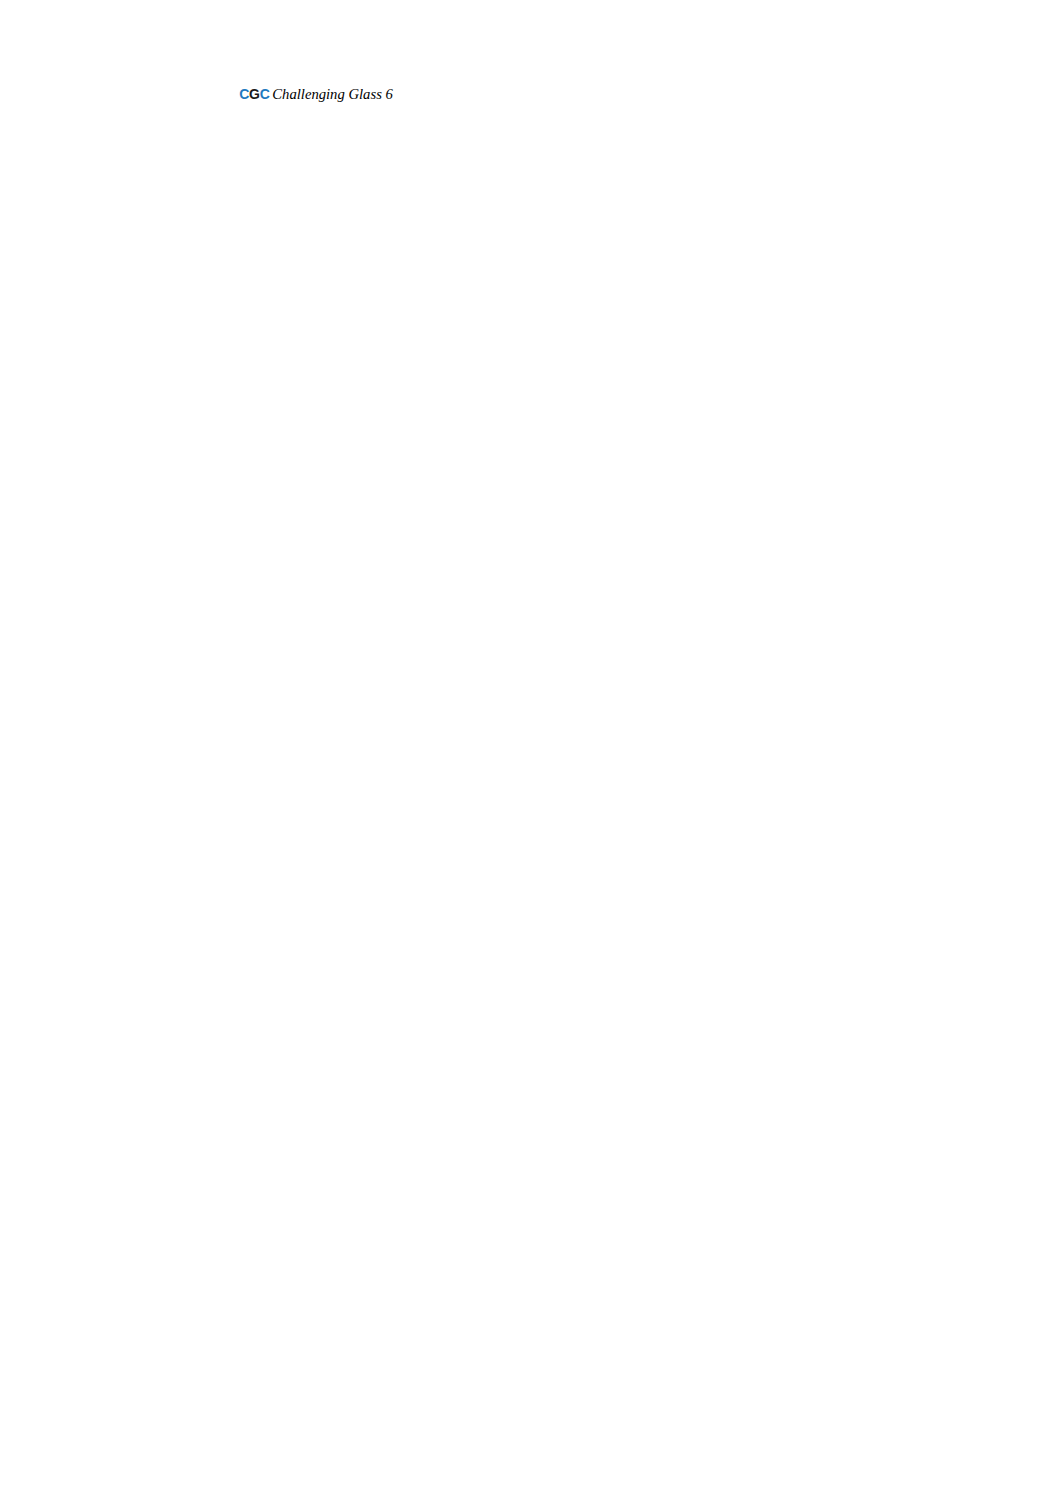CGC Challenging Glass 6